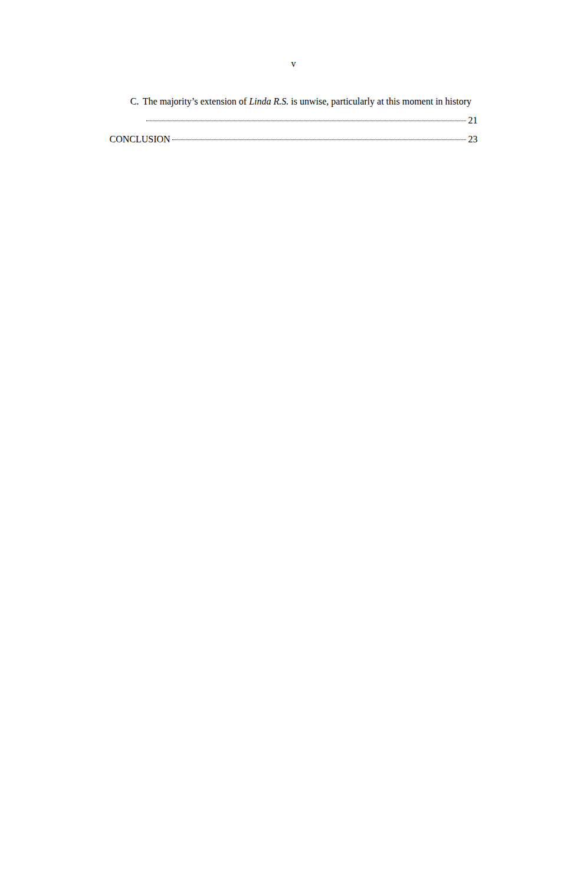v
C. The majority’s extension of Linda R.S. is unwise, particularly at this moment in history
21
CONCLUSION 23